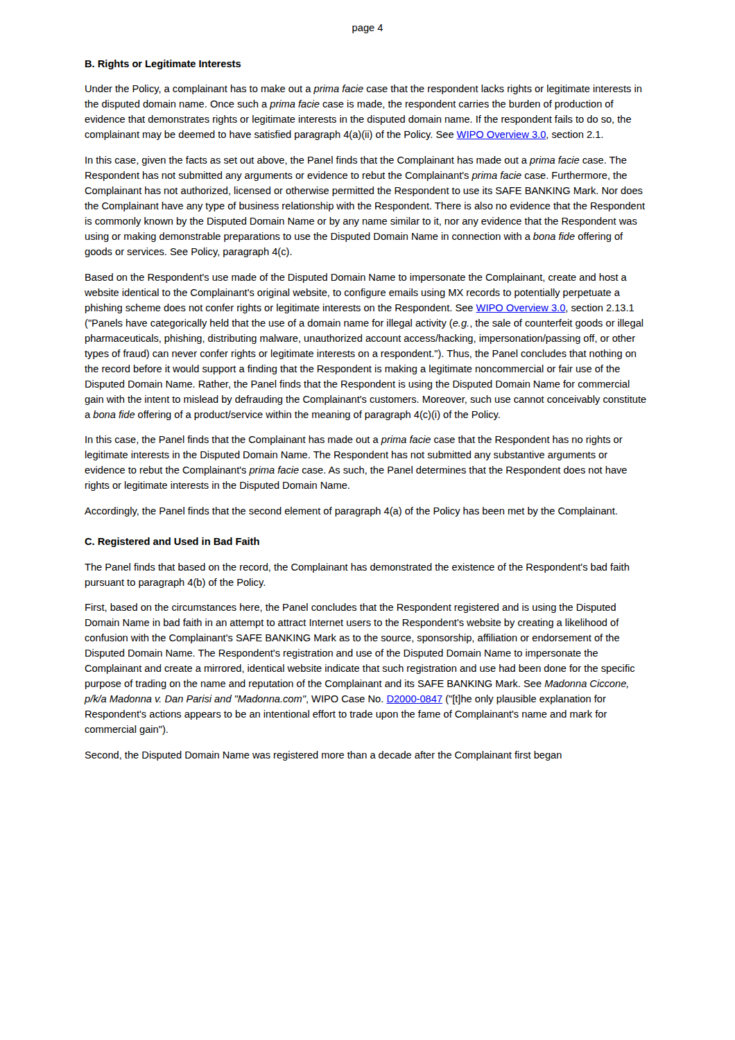page 4
B. Rights or Legitimate Interests
Under the Policy, a complainant has to make out a prima facie case that the respondent lacks rights or legitimate interests in the disputed domain name. Once such a prima facie case is made, the respondent carries the burden of production of evidence that demonstrates rights or legitimate interests in the disputed domain name. If the respondent fails to do so, the complainant may be deemed to have satisfied paragraph 4(a)(ii) of the Policy. See WIPO Overview 3.0, section 2.1.
In this case, given the facts as set out above, the Panel finds that the Complainant has made out a prima facie case. The Respondent has not submitted any arguments or evidence to rebut the Complainant's prima facie case. Furthermore, the Complainant has not authorized, licensed or otherwise permitted the Respondent to use its SAFE BANKING Mark. Nor does the Complainant have any type of business relationship with the Respondent. There is also no evidence that the Respondent is commonly known by the Disputed Domain Name or by any name similar to it, nor any evidence that the Respondent was using or making demonstrable preparations to use the Disputed Domain Name in connection with a bona fide offering of goods or services. See Policy, paragraph 4(c).
Based on the Respondent's use made of the Disputed Domain Name to impersonate the Complainant, create and host a website identical to the Complainant's original website, to configure emails using MX records to potentially perpetuate a phishing scheme does not confer rights or legitimate interests on the Respondent. See WIPO Overview 3.0, section 2.13.1 ("Panels have categorically held that the use of a domain name for illegal activity (e.g., the sale of counterfeit goods or illegal pharmaceuticals, phishing, distributing malware, unauthorized account access/hacking, impersonation/passing off, or other types of fraud) can never confer rights or legitimate interests on a respondent."). Thus, the Panel concludes that nothing on the record before it would support a finding that the Respondent is making a legitimate noncommercial or fair use of the Disputed Domain Name. Rather, the Panel finds that the Respondent is using the Disputed Domain Name for commercial gain with the intent to mislead by defrauding the Complainant's customers. Moreover, such use cannot conceivably constitute a bona fide offering of a product/service within the meaning of paragraph 4(c)(i) of the Policy.
In this case, the Panel finds that the Complainant has made out a prima facie case that the Respondent has no rights or legitimate interests in the Disputed Domain Name. The Respondent has not submitted any substantive arguments or evidence to rebut the Complainant's prima facie case. As such, the Panel determines that the Respondent does not have rights or legitimate interests in the Disputed Domain Name.
Accordingly, the Panel finds that the second element of paragraph 4(a) of the Policy has been met by the Complainant.
C. Registered and Used in Bad Faith
The Panel finds that based on the record, the Complainant has demonstrated the existence of the Respondent's bad faith pursuant to paragraph 4(b) of the Policy.
First, based on the circumstances here, the Panel concludes that the Respondent registered and is using the Disputed Domain Name in bad faith in an attempt to attract Internet users to the Respondent's website by creating a likelihood of confusion with the Complainant's SAFE BANKING Mark as to the source, sponsorship, affiliation or endorsement of the Disputed Domain Name. The Respondent's registration and use of the Disputed Domain Name to impersonate the Complainant and create a mirrored, identical website indicate that such registration and use had been done for the specific purpose of trading on the name and reputation of the Complainant and its SAFE BANKING Mark. See Madonna Ciccone, p/k/a Madonna v. Dan Parisi and "Madonna.com", WIPO Case No. D2000-0847 ("[t]he only plausible explanation for Respondent's actions appears to be an intentional effort to trade upon the fame of Complainant's name and mark for commercial gain").
Second, the Disputed Domain Name was registered more than a decade after the Complainant first began